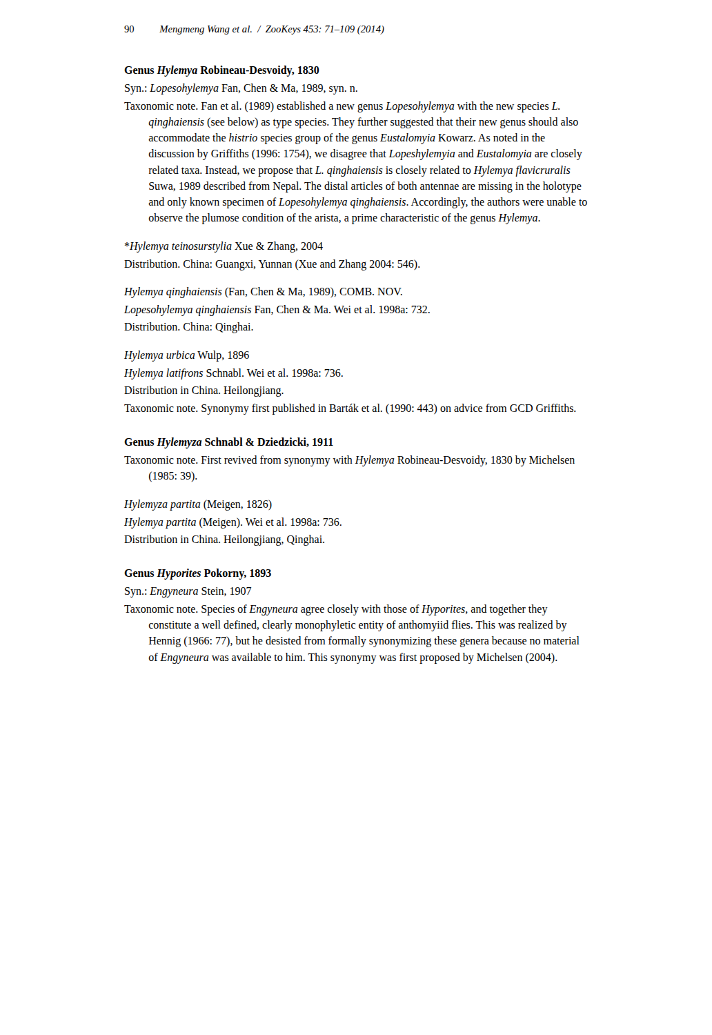90 Mengmeng Wang et al. / ZooKeys 453: 71–109 (2014)
Genus Hylemya Robineau-Desvoidy, 1830
Syn.: Lopesohylemya Fan, Chen & Ma, 1989, syn. n.
Taxonomic note. Fan et al. (1989) established a new genus Lopesohylemya with the new species L. qinghaiensis (see below) as type species. They further suggested that their new genus should also accommodate the histrio species group of the genus Eustalomyia Kowarz. As noted in the discussion by Griffiths (1996: 1754), we disagree that Lopeshylemyia and Eustalomyia are closely related taxa. Instead, we propose that L. qinghaiensis is closely related to Hylemya flavicruralis Suwa, 1989 described from Nepal. The distal articles of both antennae are missing in the holotype and only known specimen of Lopesohylemya qinghaiensis. Accordingly, the authors were unable to observe the plumose condition of the arista, a prime characteristic of the genus Hylemya.
*Hylemya teinosurstylia Xue & Zhang, 2004
Distribution. China: Guangxi, Yunnan (Xue and Zhang 2004: 546).
Hylemya qinghaiensis (Fan, Chen & Ma, 1989), COMB. NOV.
Lopesohylemya qinghaiensis Fan, Chen & Ma. Wei et al. 1998a: 732.
Distribution. China: Qinghai.
Hylemya urbica Wulp, 1896
Hylemya latifrons Schnabl. Wei et al. 1998a: 736.
Distribution in China. Heilongjiang.
Taxonomic note. Synonymy first published in Barták et al. (1990: 443) on advice from GCD Griffiths.
Genus Hylemyza Schnabl & Dziedzicki, 1911
Taxonomic note. First revived from synonymy with Hylemya Robineau-Desvoidy, 1830 by Michelsen (1985: 39).
Hylemyza partita (Meigen, 1826)
Hylemya partita (Meigen). Wei et al. 1998a: 736.
Distribution in China. Heilongjiang, Qinghai.
Genus Hyporites Pokorny, 1893
Syn.: Engyneura Stein, 1907
Taxonomic note. Species of Engyneura agree closely with those of Hyporites, and together they constitute a well defined, clearly monophyletic entity of anthomyiid flies. This was realized by Hennig (1966: 77), but he desisted from formally synonymizing these genera because no material of Engyneura was available to him. This synonymy was first proposed by Michelsen (2004).